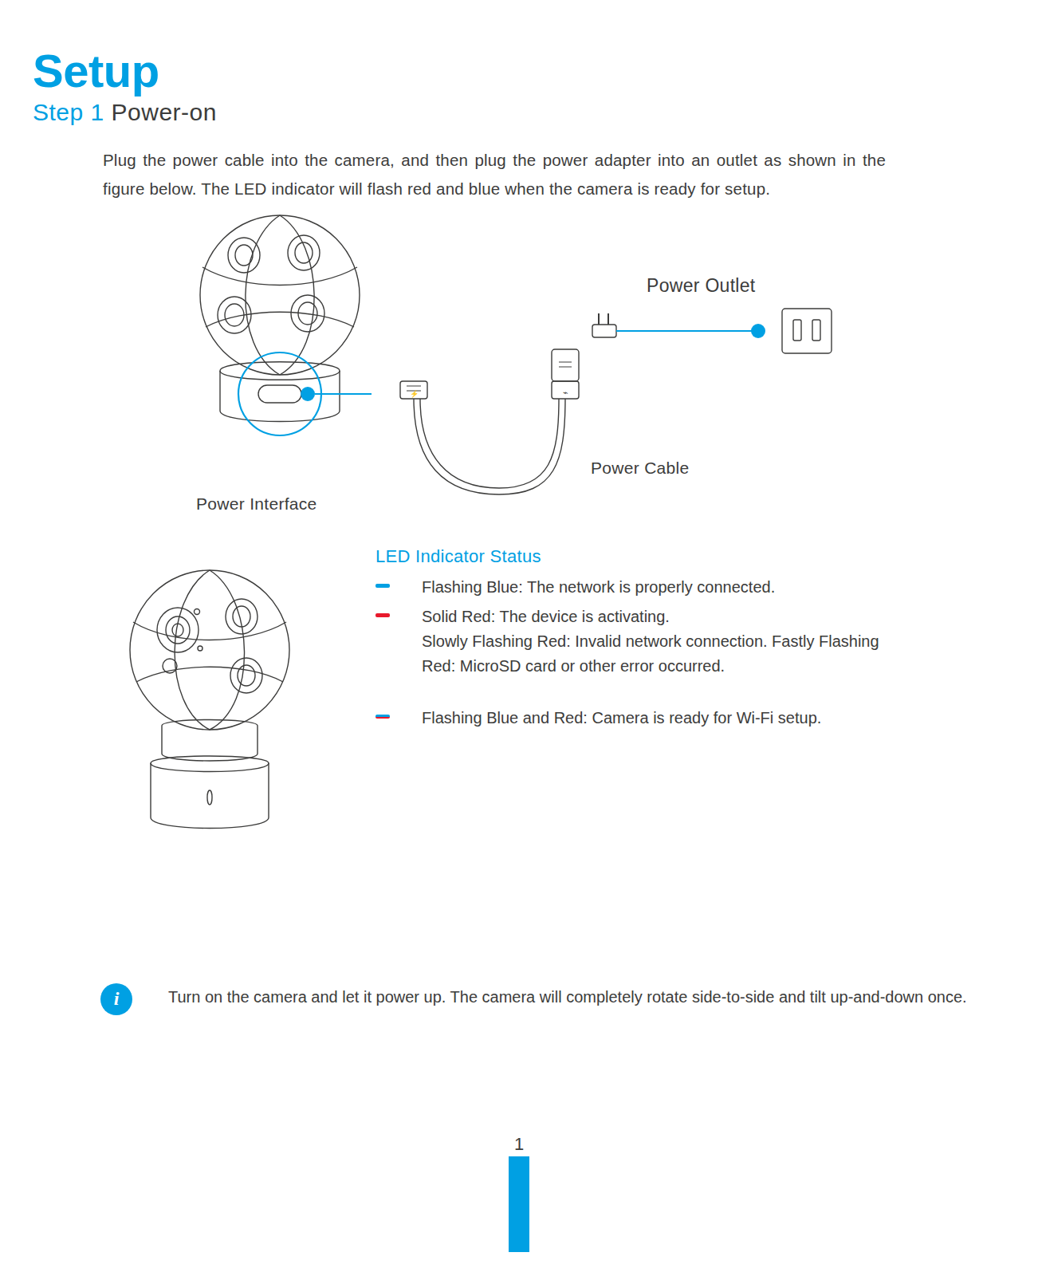Setup
Step 1 Power-on
Plug the power cable into the camera, and then plug the power adapter into an outlet as shown in the figure below. The LED indicator will flash red and blue when the camera is ready for setup.
Power Interface
⚡ ⌁
Power Cable
Power Outlet
LED Indicator Status
Flashing Blue: The network is properly connected.
Solid Red: The device is activating.
Slowly Flashing Red: Invalid network connection. Fastly Flashing Red: MicroSD card or other error occurred.
Flashing Blue and Red: Camera is ready for Wi-Fi setup.
i Turn on the camera and let it power up. The camera will completely rotate side-to-side and tilt up-and-down once.
1